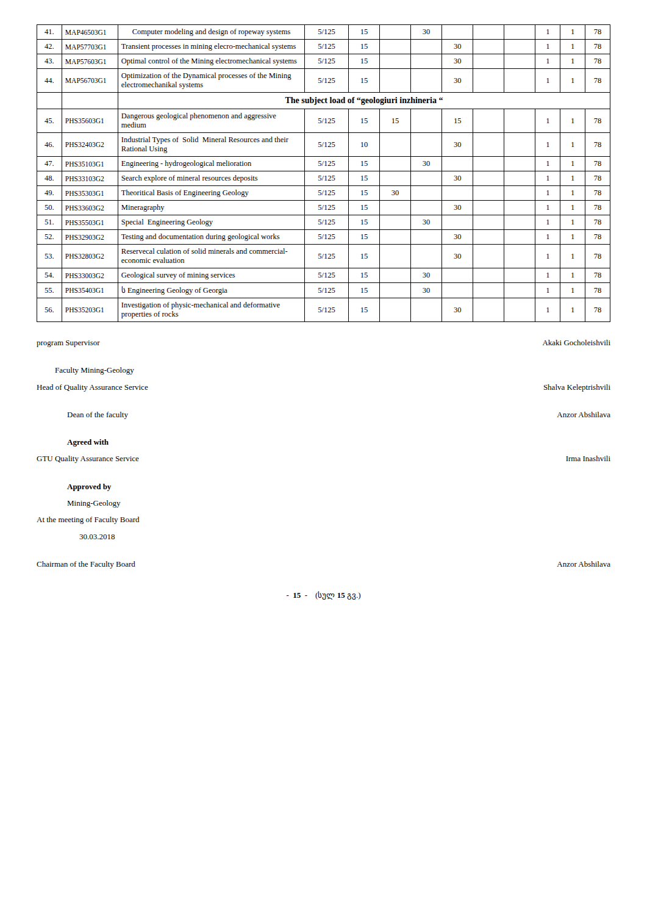| 41. | MAP46503G1 | Computer modeling and design of ropeway systems | 5/125 | 15 | | 30 | | | | 1 | 1 | 78 |
| 42. | MAP57703G1 | Transient processes in mining elecro-mechanical systems | 5/125 | 15 | | | 30 | | | 1 | 1 | 78 |
| 43. | MAP57603G1 | Optimal control of the Mining electromechanical systems | 5/125 | 15 | | | 30 | | | 1 | 1 | 78 |
| 44. | MAP56703G1 | Optimization of the Dynamical processes of the Mining electromechanikal systems | 5/125 | 15 | | | 30 | | | 1 | 1 | 78 |
| | | The subject load of “geologiuri inzhineria “ |
| 45. | PHS35603G1 | Dangerous geological phenomenon and aggressive medium | 5/125 | 15 | 15 | | 15 | | | 1 | 1 | 78 |
| 46. | PHS32403G2 | Industrial Types of Solid Mineral Resources and their Rational Using | 5/125 | 10 | | | 30 | | | 1 | 1 | 78 |
| 47. | PHS35103G1 | Engineering - hydrogeological melioration | 5/125 | 15 | | 30 | | | | 1 | 1 | 78 |
| 48. | PHS33103G2 | Search explore of mineral resources deposits | 5/125 | 15 | | | 30 | | | 1 | 1 | 78 |
| 49. | PHS35303G1 | Theoritical Basis of Engineering Geology | 5/125 | 15 | 30 | | | | | 1 | 1 | 78 |
| 50. | PHS33603G2 | Mineragraphy | 5/125 | 15 | | | 30 | | | 1 | 1 | 78 |
| 51. | PHS35503G1 | Special Engineering Geology | 5/125 | 15 | | 30 | | | | 1 | 1 | 78 |
| 52. | PHS32903G2 | Testing and documentation during geological works | 5/125 | 15 | | | 30 | | | 1 | 1 | 78 |
| 53. | PHS32803G2 | Reservecal culation of solid minerals and commercial-economic evaluation | 5/125 | 15 | | | 30 | | | 1 | 1 | 78 |
| 54. | PHS33003G2 | Geological survey of mining services | 5/125 | 15 | | 30 | | | | 1 | 1 | 78 |
| 55. | PHS35403G1 | ს Engineering Geology of Georgia | 5/125 | 15 | | 30 | | | | 1 | 1 | 78 |
| 56. | PHS35203G1 | Investigation of physic-mechanical and deformative properties of rocks | 5/125 | 15 | | | 30 | | | 1 | 1 | 78 |
program Supervisor Akaki Gocholeishvili
Faculty Mining-Geology
Head of Quality Assurance Service Shalva Keleptrishvili
Dean of the faculty Anzor Abshilava
Agreed with
GTU Quality Assurance Service Irma Inashvili
Approved by
Mining-Geology
At the meeting of Faculty Board
30.03.2018
Chairman of the Faculty Board Anzor Abshilava
- 15 - (სულ 15 გვ.)